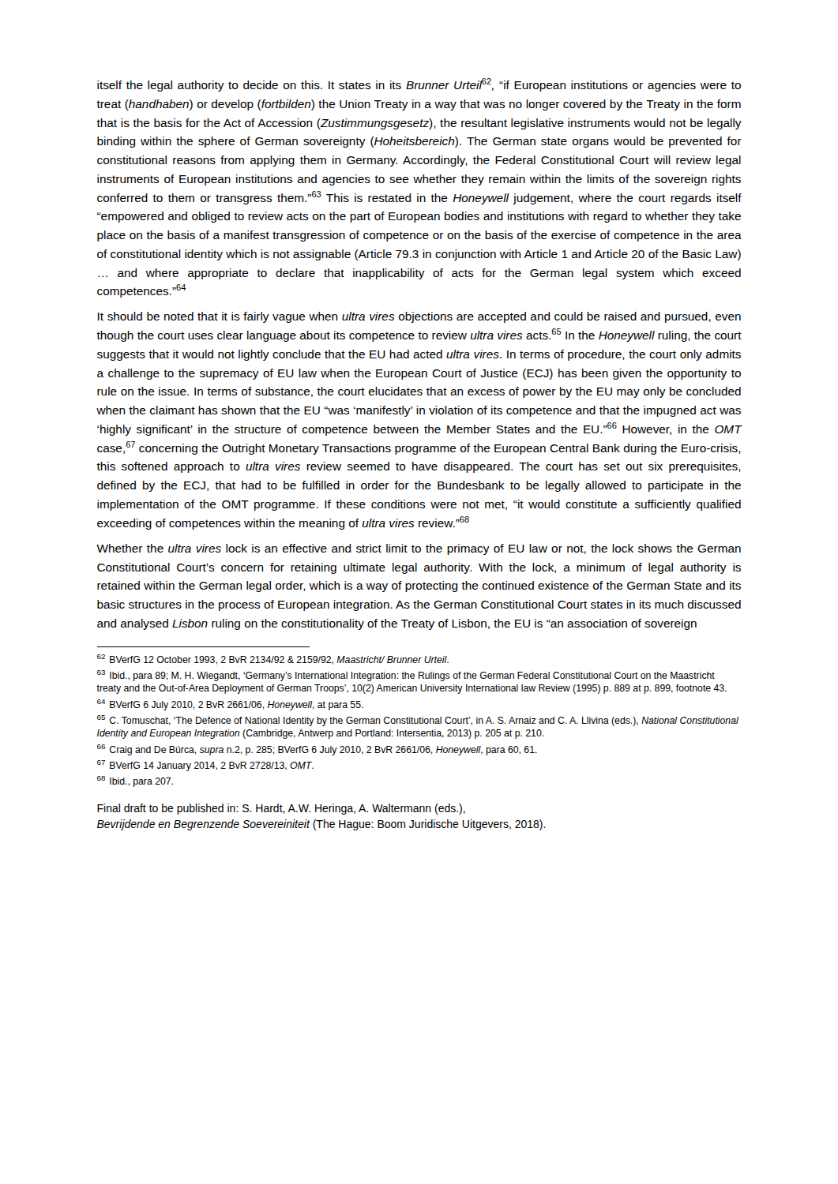itself the legal authority to decide on this. It states in its Brunner Urteil62, “if European institutions or agencies were to treat (handhaben) or develop (fortbilden) the Union Treaty in a way that was no longer covered by the Treaty in the form that is the basis for the Act of Accession (Zustimmungsgesetz), the resultant legislative instruments would not be legally binding within the sphere of German sovereignty (Hoheitsbereich). The German state organs would be prevented for constitutional reasons from applying them in Germany. Accordingly, the Federal Constitutional Court will review legal instruments of European institutions and agencies to see whether they remain within the limits of the sovereign rights conferred to them or transgress them.”63 This is restated in the Honeywell judgement, where the court regards itself “empowered and obliged to review acts on the part of European bodies and institutions with regard to whether they take place on the basis of a manifest transgression of competence or on the basis of the exercise of competence in the area of constitutional identity which is not assignable (Article 79.3 in conjunction with Article 1 and Article 20 of the Basic Law) … and where appropriate to declare that inapplicability of acts for the German legal system which exceed competences.”64
It should be noted that it is fairly vague when ultra vires objections are accepted and could be raised and pursued, even though the court uses clear language about its competence to review ultra vires acts.65 In the Honeywell ruling, the court suggests that it would not lightly conclude that the EU had acted ultra vires. In terms of procedure, the court only admits a challenge to the supremacy of EU law when the European Court of Justice (ECJ) has been given the opportunity to rule on the issue. In terms of substance, the court elucidates that an excess of power by the EU may only be concluded when the claimant has shown that the EU “was ‘manifestly’ in violation of its competence and that the impugned act was ‘highly significant’ in the structure of competence between the Member States and the EU.”66 However, in the OMT case,67 concerning the Outright Monetary Transactions programme of the European Central Bank during the Euro-crisis, this softened approach to ultra vires review seemed to have disappeared. The court has set out six prerequisites, defined by the ECJ, that had to be fulfilled in order for the Bundesbank to be legally allowed to participate in the implementation of the OMT programme. If these conditions were not met, “it would constitute a sufficiently qualified exceeding of competences within the meaning of ultra vires review.”68
Whether the ultra vires lock is an effective and strict limit to the primacy of EU law or not, the lock shows the German Constitutional Court’s concern for retaining ultimate legal authority. With the lock, a minimum of legal authority is retained within the German legal order, which is a way of protecting the continued existence of the German State and its basic structures in the process of European integration. As the German Constitutional Court states in its much discussed and analysed Lisbon ruling on the constitutionality of the Treaty of Lisbon, the EU is “an association of sovereign
62 BVerfG 12 October 1993, 2 BvR 2134/92 & 2159/92, Maastricht/ Brunner Urteil.
63 Ibid., para 89; M. H. Wiegandt, ‘Germany’s International Integration: the Rulings of the German Federal Constitutional Court on the Maastricht treaty and the Out-of-Area Deployment of German Troops’, 10(2) American University International law Review (1995) p. 889 at p. 899, footnote 43.
64 BVerfG 6 July 2010, 2 BvR 2661/06, Honeywell, at para 55.
65 C. Tomuschat, ‘The Defence of National Identity by the German Constitutional Court’, in A. S. Arnaiz and C. A. Llivina (eds.), National Constitutional Identity and European Integration (Cambridge, Antwerp and Portland: Intersentia, 2013) p. 205 at p. 210.
66 Craig and De Búrca, supra n.2, p. 285; BVerfG 6 July 2010, 2 BvR 2661/06, Honeywell, para 60, 61.
67 BVerfG 14 January 2014, 2 BvR 2728/13, OMT.
68 Ibid., para 207.
Final draft to be published in: S. Hardt, A.W. Heringa, A. Waltermann (eds.),
Bevrijdende en Begrenzende Soevereiniteit (The Hague: Boom Juridische Uitgevers, 2018).